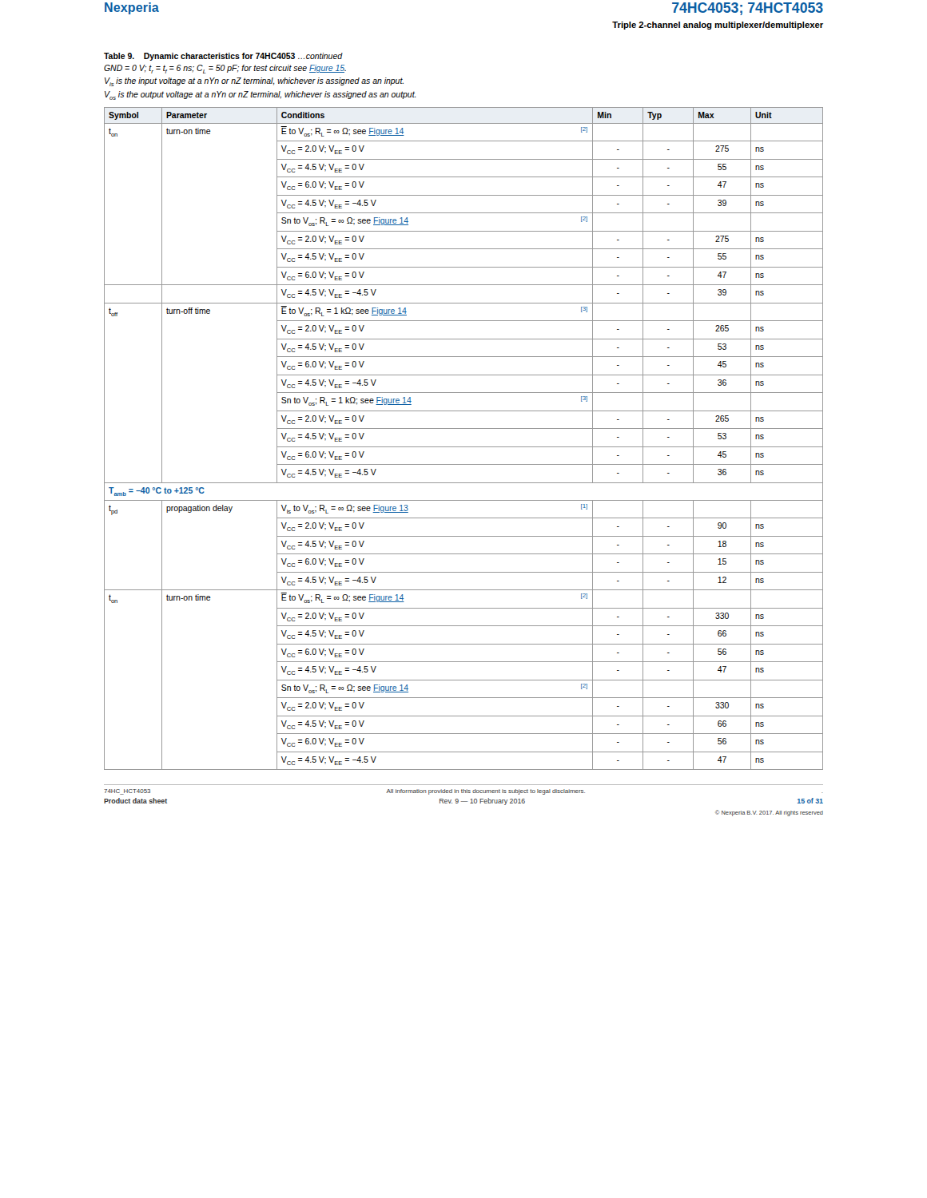Nexperia
74HC4053; 74HCT4053
Triple 2-channel analog multiplexer/demultiplexer
Table 9. Dynamic characteristics for 74HC4053 …continued
GND = 0 V; tr = tf = 6 ns; CL = 50 pF; for test circuit see Figure 15.
Vis is the input voltage at a nYn or nZ terminal, whichever is assigned as an input.
Vos is the output voltage at a nYn or nZ terminal, whichever is assigned as an output.
| Symbol | Parameter | Conditions | Min | Typ | Max | Unit |
| --- | --- | --- | --- | --- | --- | --- |
| t on | turn-on time | E to V os ; R L = ∞ Ω; see Figure 14 [2] | | | | |
| V CC = 2.0 V; V EE = 0 V | - | - | 275 | ns |
| V CC = 4.5 V; V EE = 0 V | - | - | 55 | ns |
| V CC = 6.0 V; V EE = 0 V | - | - | 47 | ns |
| V CC = 4.5 V; V EE = −4.5 V | - | - | 39 | ns |
| Sn to V os ; R L = ∞ Ω; see Figure 14 [2] | | | | |
| V CC = 2.0 V; V EE = 0 V | - | - | 275 | ns |
| V CC = 4.5 V; V EE = 0 V | - | - | 55 | ns |
| V CC = 6.0 V; V EE = 0 V | - | - | 47 | ns |
| | | V CC = 4.5 V; V EE = −4.5 V | - | - | 39 | ns |
| t off | turn-off time | E to V os ; R L = 1 kΩ; see Figure 14 [3] | | | | |
| V CC = 2.0 V; V EE = 0 V | - | - | 265 | ns |
| V CC = 4.5 V; V EE = 0 V | - | - | 53 | ns |
| V CC = 6.0 V; V EE = 0 V | - | - | 45 | ns |
| V CC = 4.5 V; V EE = −4.5 V | - | - | 36 | ns |
| Sn to V os ; R L = 1 kΩ; see Figure 14 [3] | | | | |
| V CC = 2.0 V; V EE = 0 V | - | - | 265 | ns |
| V CC = 4.5 V; V EE = 0 V | - | - | 53 | ns |
| V CC = 6.0 V; V EE = 0 V | - | - | 45 | ns |
| V CC = 4.5 V; V EE = −4.5 V | - | - | 36 | ns |
| T amb = −40 °C to +125 °C |
| t pd | propagation delay | V is to V os ; R L = ∞ Ω; see Figure 13 [1] | | | | |
| V CC = 2.0 V; V EE = 0 V | - | - | 90 | ns |
| V CC = 4.5 V; V EE = 0 V | - | - | 18 | ns |
| V CC = 6.0 V; V EE = 0 V | - | - | 15 | ns |
| V CC = 4.5 V; V EE = −4.5 V | - | - | 12 | ns |
| t on | turn-on time | E to V os ; R L = ∞ Ω; see Figure 14 [2] | | | | |
| V CC = 2.0 V; V EE = 0 V | - | - | 330 | ns |
| V CC = 4.5 V; V EE = 0 V | - | - | 66 | ns |
| V CC = 6.0 V; V EE = 0 V | - | - | 56 | ns |
| V CC = 4.5 V; V EE = −4.5 V | - | - | 47 | ns |
| Sn to V os ; R L = ∞ Ω; see Figure 14 [2] | | | | |
| V CC = 2.0 V; V EE = 0 V | - | - | 330 | ns |
| V CC = 4.5 V; V EE = 0 V | - | - | 66 | ns |
| V CC = 6.0 V; V EE = 0 V | - | - | 56 | ns |
| V CC = 4.5 V; V EE = −4.5 V | - | - | 47 | ns |
74HC_HCT4053 All information provided in this document is subject to legal disclaimers. .
Product data sheet Rev. 9 — 10 February 2016 15 of 31
© Nexperia B.V. 2017. All rights reserved